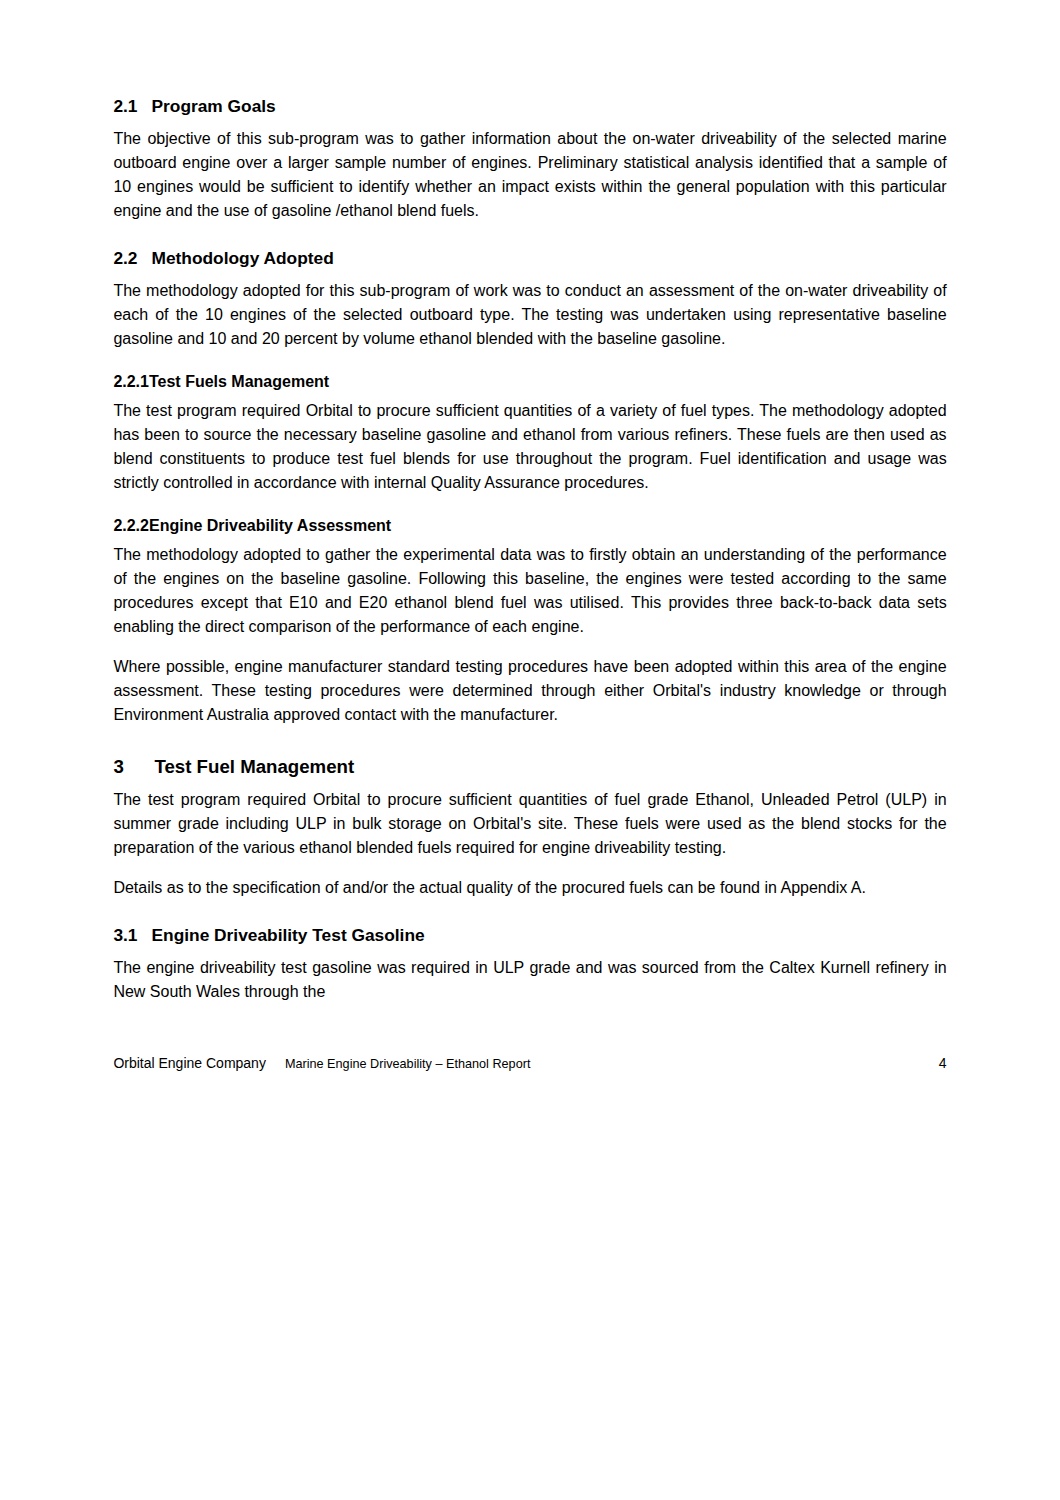2.1 Program Goals
The objective of this sub-program was to gather information about the on-water driveability of the selected marine outboard engine over a larger sample number of engines. Preliminary statistical analysis identified that a sample of 10 engines would be sufficient to identify whether an impact exists within the general population with this particular engine and the use of gasoline /ethanol blend fuels.
2.2 Methodology Adopted
The methodology adopted for this sub-program of work was to conduct an assessment of the on-water driveability of each of the 10 engines of the selected outboard type. The testing was undertaken using representative baseline gasoline and 10 and 20 percent by volume ethanol blended with the baseline gasoline.
2.2.1 Test Fuels Management
The test program required Orbital to procure sufficient quantities of a variety of fuel types. The methodology adopted has been to source the necessary baseline gasoline and ethanol from various refiners. These fuels are then used as blend constituents to produce test fuel blends for use throughout the program. Fuel identification and usage was strictly controlled in accordance with internal Quality Assurance procedures.
2.2.2 Engine Driveability Assessment
The methodology adopted to gather the experimental data was to firstly obtain an understanding of the performance of the engines on the baseline gasoline. Following this baseline, the engines were tested according to the same procedures except that E10 and E20 ethanol blend fuel was utilised. This provides three back-to-back data sets enabling the direct comparison of the performance of each engine.
Where possible, engine manufacturer standard testing procedures have been adopted within this area of the engine assessment. These testing procedures were determined through either Orbital's industry knowledge or through Environment Australia approved contact with the manufacturer.
3 Test Fuel Management
The test program required Orbital to procure sufficient quantities of fuel grade Ethanol, Unleaded Petrol (ULP) in summer grade including ULP in bulk storage on Orbital's site. These fuels were used as the blend stocks for the preparation of the various ethanol blended fuels required for engine driveability testing.
Details as to the specification of and/or the actual quality of the procured fuels can be found in Appendix A.
3.1 Engine Driveability Test Gasoline
The engine driveability test gasoline was required in ULP grade and was sourced from the Caltex Kurnell refinery in New South Wales through the
Orbital Engine Company Marine Engine Driveability – Ethanol Report 4